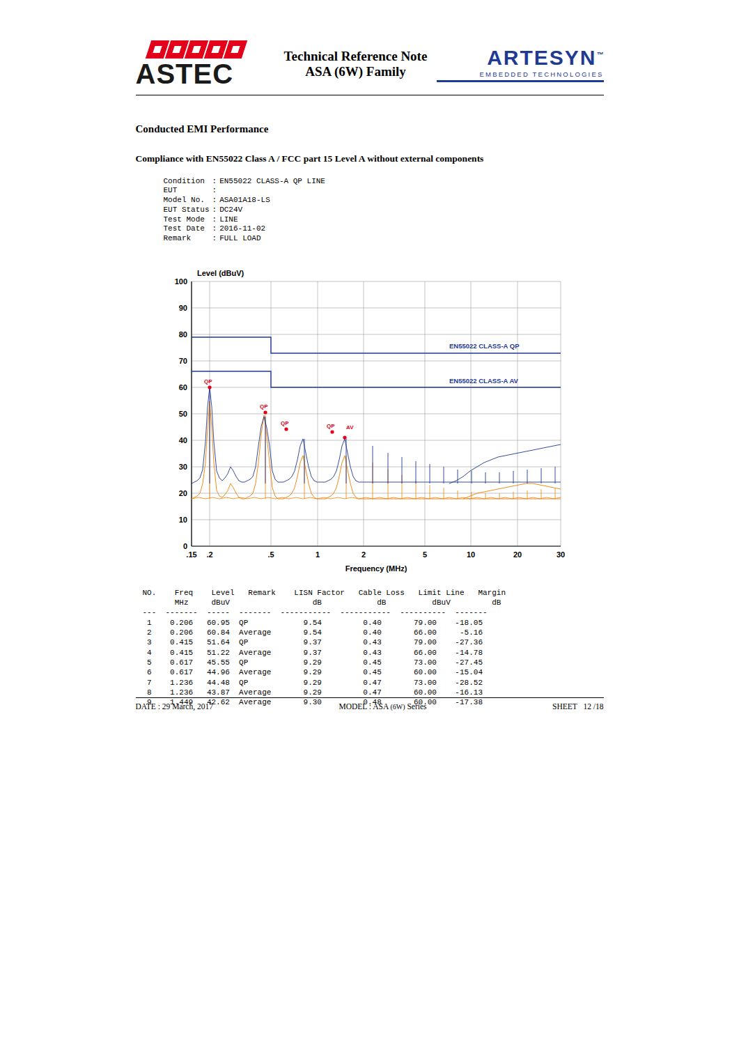ASTEC
Technical Reference Note
ASA (6W) Family
ARTESYN™
EMBEDDED TECHNOLOGIES
Conducted EMI Performance
Compliance with EN55022 Class A / FCC part 15 Level A without external components
| Condition | : | EN55022 CLASS-A QP LINE |
| EUT | : | |
| Model No. | : | ASA01A18-LS |
| EUT Status | : | DC24V |
| Test Mode | : | LINE |
| Test Date | : | 2016-11-02 |
| Remark | : | FULL LOAD |
Level (dBuV) 100 90 80 70 60 50 40 30 20 10 0 .15 .2 .5 1 2 5 10 20 30 Frequency (MHz) EN55022 CLASS-A QP EN55022 CLASS-A AV QP QP QP QP AV
NO. Freq Level Remark LISN Factor Cable Loss Limit Line Margin MHz dBuV dB dB dBuV dB --- ------- ----- ------- ----------- ----------- ---------- ------- 1 0.206 60.95 QP 9.54 0.40 79.00 -18.05 2 0.206 60.84 Average 9.54 0.40 66.00 -5.16 3 0.415 51.64 QP 9.37 0.43 79.00 -27.36 4 0.415 51.22 Average 9.37 0.43 66.00 -14.78 5 0.617 45.55 QP 9.29 0.45 73.00 -27.45 6 0.617 44.96 Average 9.29 0.45 60.00 -15.04 7 1.236 44.48 QP 9.29 0.47 73.00 -28.52 8 1.236 43.87 Average 9.29 0.47 60.00 -16.13 9 1.449 42.62 Average 9.30 0.48 60.00 -17.38
DATE : 29 March, 2017
MODEL : ASA (6W) Series
SHEET 12 /18